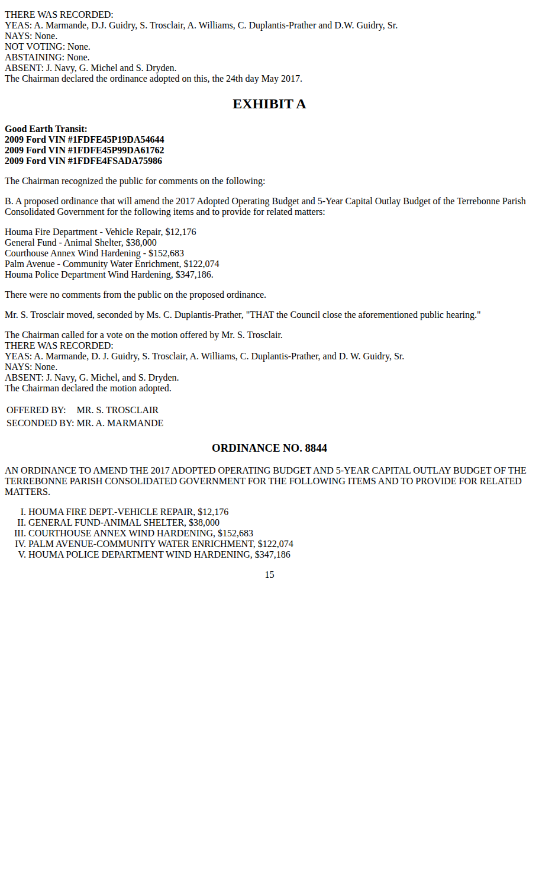THERE WAS RECORDED:
YEAS: A. Marmande, D.J. Guidry, S. Trosclair, A. Williams, C. Duplantis-Prather and D.W. Guidry, Sr.
NAYS: None.
NOT VOTING: None.
ABSTAINING: None.
ABSENT: J. Navy, G. Michel and S. Dryden.
The Chairman declared the ordinance adopted on this, the 24th day May 2017.
EXHIBIT A
Good Earth Transit:
2009 Ford VIN #1FDFE45P19DA54644
2009 Ford VIN #1FDFE45P99DA61762
2009 Ford VIN #1FDFE4FSADA75986
The Chairman recognized the public for comments on the following:
B. A proposed ordinance that will amend the 2017 Adopted Operating Budget and 5-Year Capital Outlay Budget of the Terrebonne Parish Consolidated Government for the following items and to provide for related matters:
Houma Fire Department - Vehicle Repair, $12,176
General Fund - Animal Shelter, $38,000
Courthouse Annex Wind Hardening - $152,683
Palm Avenue - Community Water Enrichment, $122,074
Houma Police Department Wind Hardening, $347,186.
There were no comments from the public on the proposed ordinance.
Mr. S. Trosclair moved, seconded by Ms. C. Duplantis-Prather, "THAT the Council close the aforementioned public hearing."
The Chairman called for a vote on the motion offered by Mr. S. Trosclair.
THERE WAS RECORDED:
YEAS: A. Marmande, D. J. Guidry, S. Trosclair, A. Williams, C. Duplantis-Prather, and D. W. Guidry, Sr.
NAYS: None.
ABSENT: J. Navy, G. Michel, and S. Dryden.
The Chairman declared the motion adopted.
| OFFERED BY: | MR. S. TROSCLAIR |
| SECONDED BY: | MR. A. MARMANDE |
ORDINANCE NO. 8844
AN ORDINANCE TO AMEND THE 2017 ADOPTED OPERATING BUDGET AND 5-YEAR CAPITAL OUTLAY BUDGET OF THE TERREBONNE PARISH CONSOLIDATED GOVERNMENT FOR THE FOLLOWING ITEMS AND TO PROVIDE FOR RELATED MATTERS.
HOUMA FIRE DEPT.-VEHICLE REPAIR, $12,176
GENERAL FUND-ANIMAL SHELTER, $38,000
COURTHOUSE ANNEX WIND HARDENING, $152,683
PALM AVENUE-COMMUNITY WATER ENRICHMENT, $122,074
HOUMA POLICE DEPARTMENT WIND HARDENING, $347,186
15